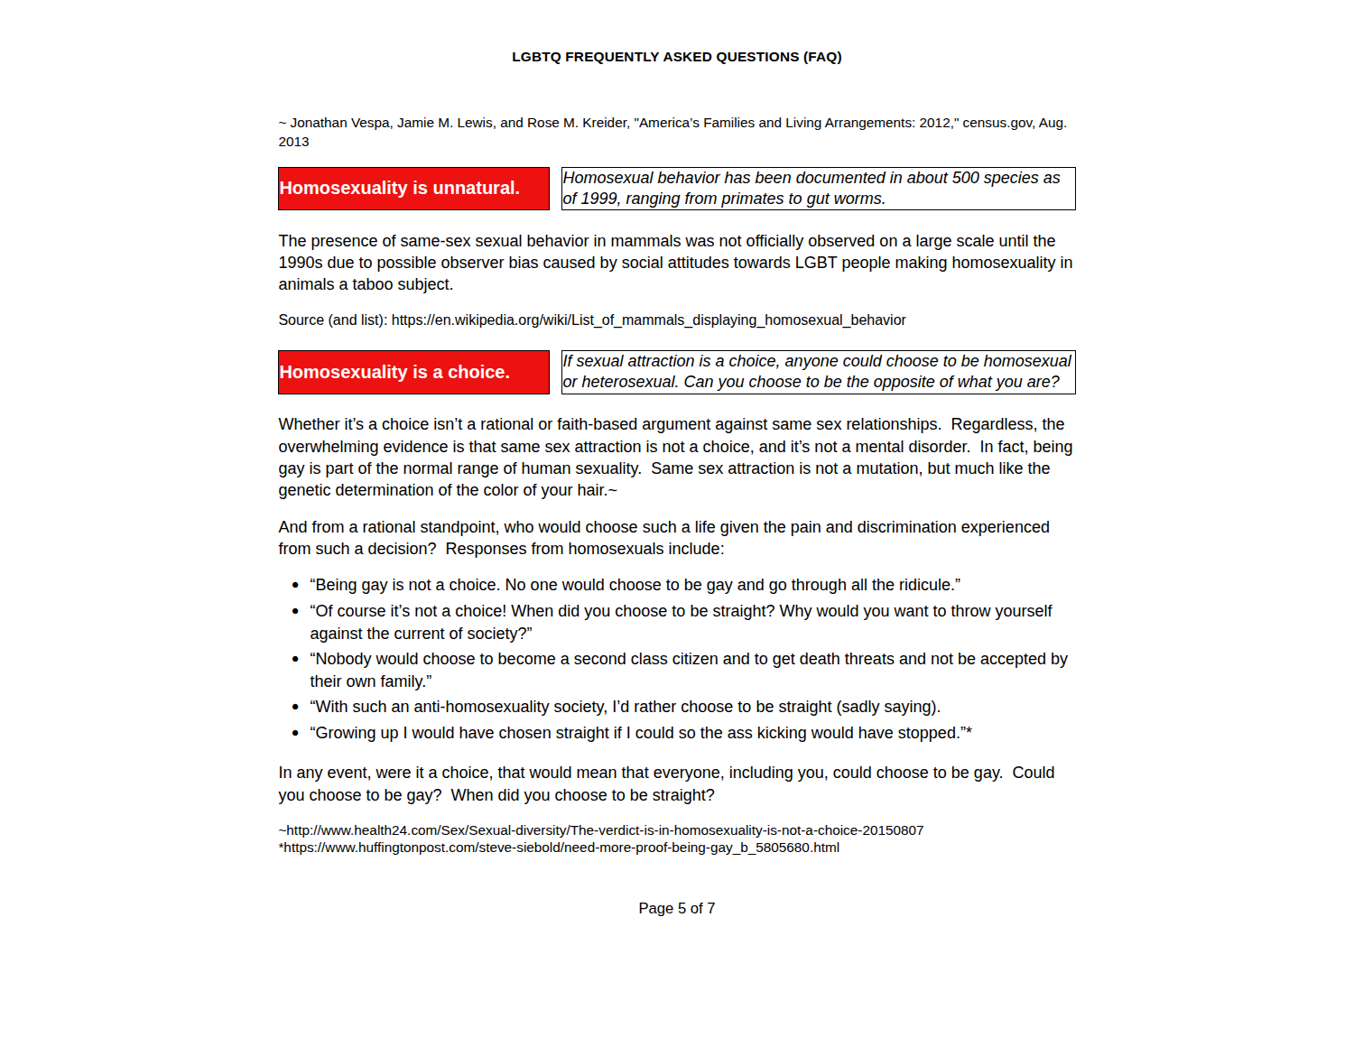LGBTQ FREQUENTLY ASKED QUESTIONS (FAQ)
~ Jonathan Vespa, Jamie M. Lewis, and Rose M. Kreider, "America’s Families and Living Arrangements: 2012," census.gov, Aug. 2013
| Homosexuality is unnatural. | | Homosexual behavior has been documented in about 500 species as of 1999, ranging from primates to gut worms. |
The presence of same-sex sexual behavior in mammals was not officially observed on a large scale until the 1990s due to possible observer bias caused by social attitudes towards LGBT people making homosexuality in animals a taboo subject.
Source (and list): https://en.wikipedia.org/wiki/List_of_mammals_displaying_homosexual_behavior
| Homosexuality is a choice. | | If sexual attraction is a choice, anyone could choose to be homosexual or heterosexual. Can you choose to be the opposite of what you are? |
Whether it’s a choice isn’t a rational or faith-based argument against same sex relationships. Regardless, the overwhelming evidence is that same sex attraction is not a choice, and it’s not a mental disorder. In fact, being gay is part of the normal range of human sexuality. Same sex attraction is not a mutation, but much like the genetic determination of the color of your hair.~
And from a rational standpoint, who would choose such a life given the pain and discrimination experienced from such a decision? Responses from homosexuals include:
“Being gay is not a choice. No one would choose to be gay and go through all the ridicule.”
“Of course it’s not a choice! When did you choose to be straight? Why would you want to throw yourself against the current of society?”
“Nobody would choose to become a second class citizen and to get death threats and not be accepted by their own family.”
“With such an anti-homosexuality society, I’d rather choose to be straight (sadly saying).
“Growing up I would have chosen straight if I could so the ass kicking would have stopped.”*
In any event, were it a choice, that would mean that everyone, including you, could choose to be gay. Could you choose to be gay? When did you choose to be straight?
~http://www.health24.com/Sex/Sexual-diversity/The-verdict-is-in-homosexuality-is-not-a-choice-20150807
*https://www.huffingtonpost.com/steve-siebold/need-more-proof-being-gay_b_5805680.html
Page 5 of 7